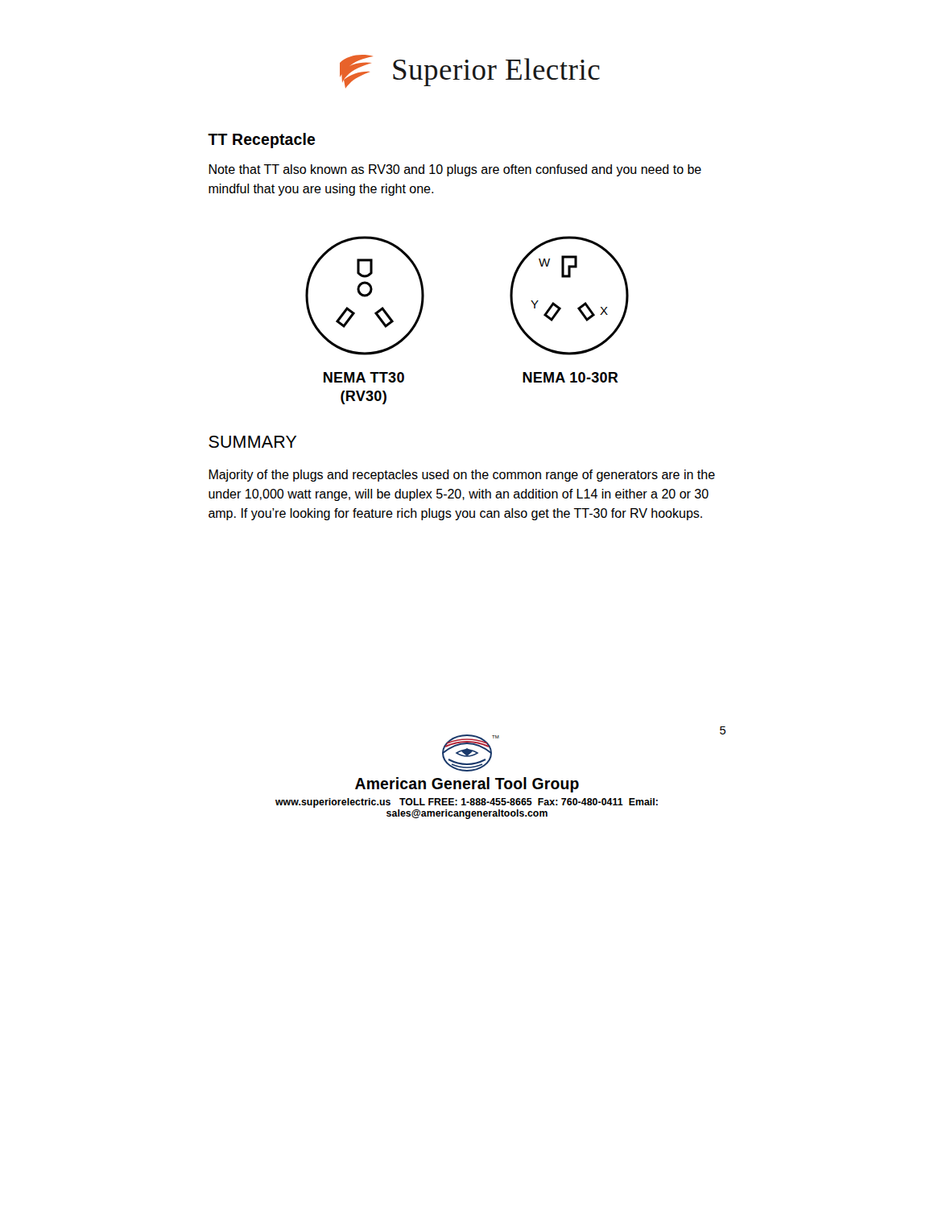Superior Electric
TT Receptacle
Note that TT also known as RV30 and 10 plugs are often confused and you need to be mindful that you are using the right one.
W Y X
NEMA TT30(RV30) NEMA 10-30R
SUMMARY
Majority of the plugs and receptacles used on the common range of generators are in the under 10,000 watt range, will be duplex 5-20, with an addition of L14 in either a 20 or 30 amp. If you’re looking for feature rich plugs you can also get the TT-30 for RV hookups.
5
TM
American General Tool Group
www.superiorelectric.us TOLL FREE: 1-888-455-8665 Fax: 760-480-0411 Email: sales@americangeneraltools.com